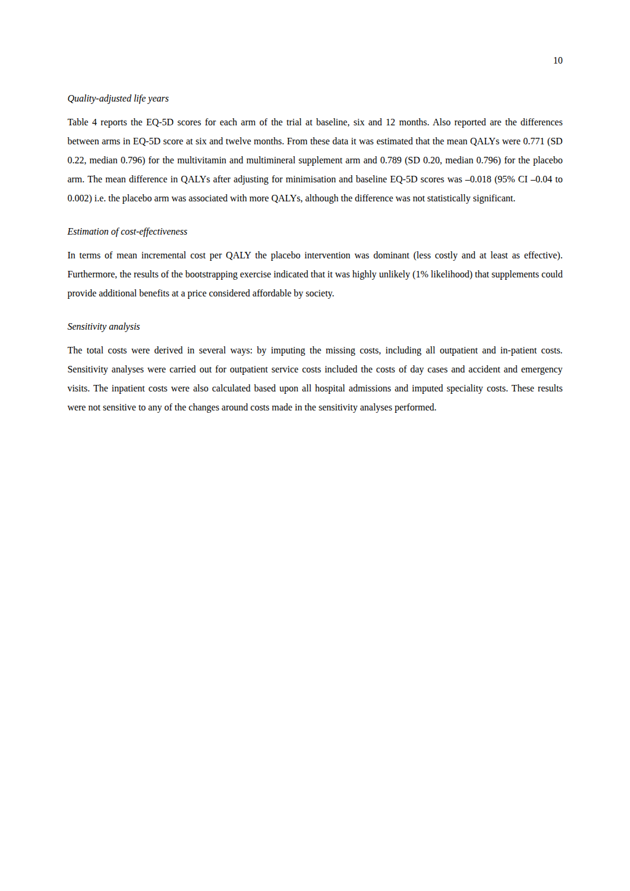10
Quality-adjusted life years
Table 4 reports the EQ-5D scores for each arm of the trial at baseline, six and 12 months. Also reported are the differences between arms in EQ-5D score at six and twelve months. From these data it was estimated that the mean QALYs were 0.771 (SD 0.22, median 0.796) for the multivitamin and multimineral supplement arm and 0.789 (SD 0.20, median 0.796) for the placebo arm. The mean difference in QALYs after adjusting for minimisation and baseline EQ-5D scores was –0.018 (95% CI –0.04 to 0.002) i.e. the placebo arm was associated with more QALYs, although the difference was not statistically significant.
Estimation of cost-effectiveness
In terms of mean incremental cost per QALY the placebo intervention was dominant (less costly and at least as effective). Furthermore, the results of the bootstrapping exercise indicated that it was highly unlikely (1% likelihood) that supplements could provide additional benefits at a price considered affordable by society.
Sensitivity analysis
The total costs were derived in several ways: by imputing the missing costs, including all outpatient and in-patient costs. Sensitivity analyses were carried out for outpatient service costs included the costs of day cases and accident and emergency visits. The inpatient costs were also calculated based upon all hospital admissions and imputed speciality costs. These results were not sensitive to any of the changes around costs made in the sensitivity analyses performed.